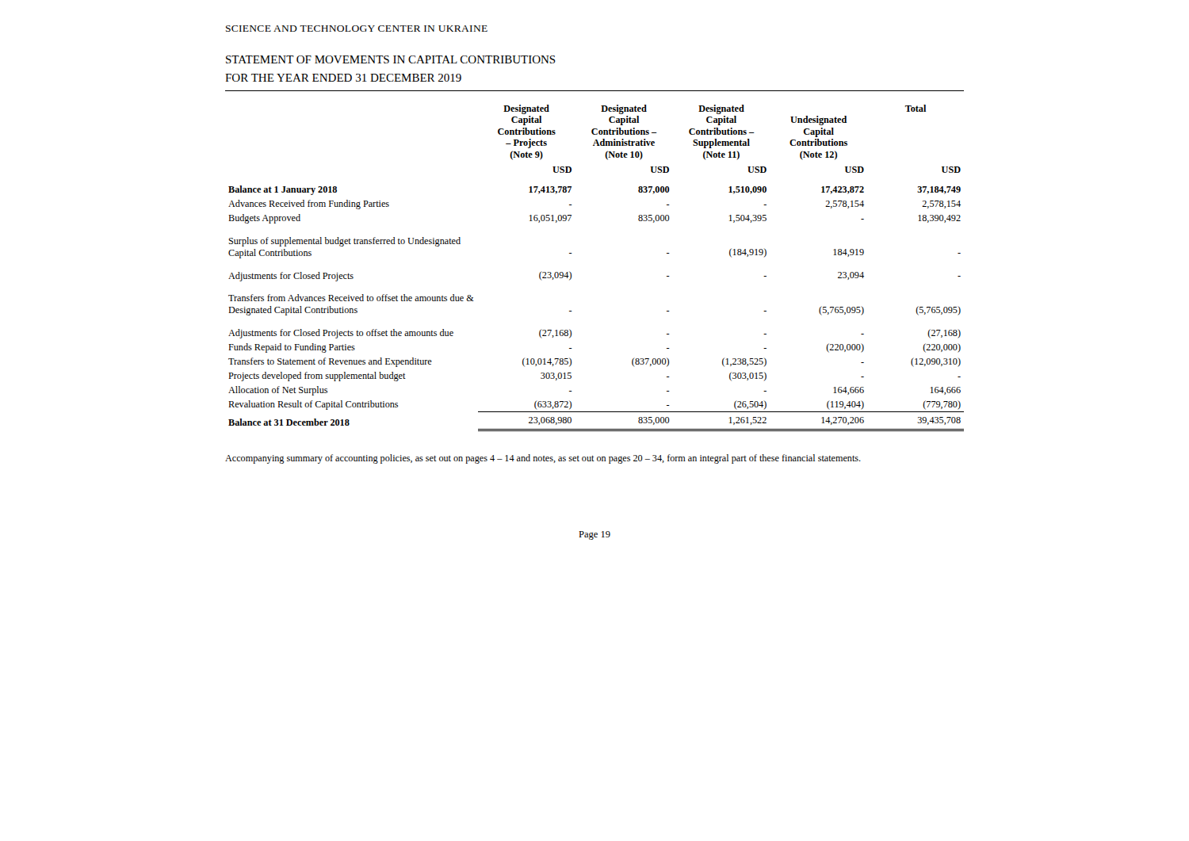SCIENCE AND TECHNOLOGY CENTER IN UKRAINE
STATEMENT OF MOVEMENTS IN CAPITAL CONTRIBUTIONS
FOR THE YEAR ENDED 31 DECEMBER 2019
| | Designated Capital Contributions – Projects (Note 9) | Designated Capital Contributions – Administrative (Note 10) | Designated Capital Contributions – Supplemental (Note 11) | Undesignated Capital Contributions (Note 12) | Total |
| --- | --- | --- | --- | --- | --- |
| | USD | USD | USD | USD | USD |
| Balance at 1 January 2018 | 17,413,787 | 837,000 | 1,510,090 | 17,423,872 | 37,184,749 |
| Advances Received from Funding Parties | - | - | - | 2,578,154 | 2,578,154 |
| Budgets Approved | 16,051,097 | 835,000 | 1,504,395 | - | 18,390,492 |
| Surplus of supplemental budget transferred to Undesignated Capital Contributions | - | - | (184,919) | 184,919 | - |
| Adjustments for Closed Projects | (23,094) | - | - | 23,094 | - |
| Transfers from Advances Received to offset the amounts due & Designated Capital Contributions | - | - | - | (5,765,095) | (5,765,095) |
| Adjustments for Closed Projects to offset the amounts due | (27,168) | - | - | - | (27,168) |
| Funds Repaid to Funding Parties | - | - | - | (220,000) | (220,000) |
| Transfers to Statement of Revenues and Expenditure | (10,014,785) | (837,000) | (1,238,525) | - | (12,090,310) |
| Projects developed from supplemental budget | 303,015 | - | (303,015) | - | - |
| Allocation of Net Surplus | - | - | - | 164,666 | 164,666 |
| Revaluation Result of Capital Contributions | (633,872) | - | (26,504) | (119,404) | (779,780) |
| Balance at 31 December 2018 | 23,068,980 | 835,000 | 1,261,522 | 14,270,206 | 39,435,708 |
Accompanying summary of accounting policies, as set out on pages 4 – 14 and notes, as set out on pages 20 – 34, form an integral part of these financial statements.
Page 19